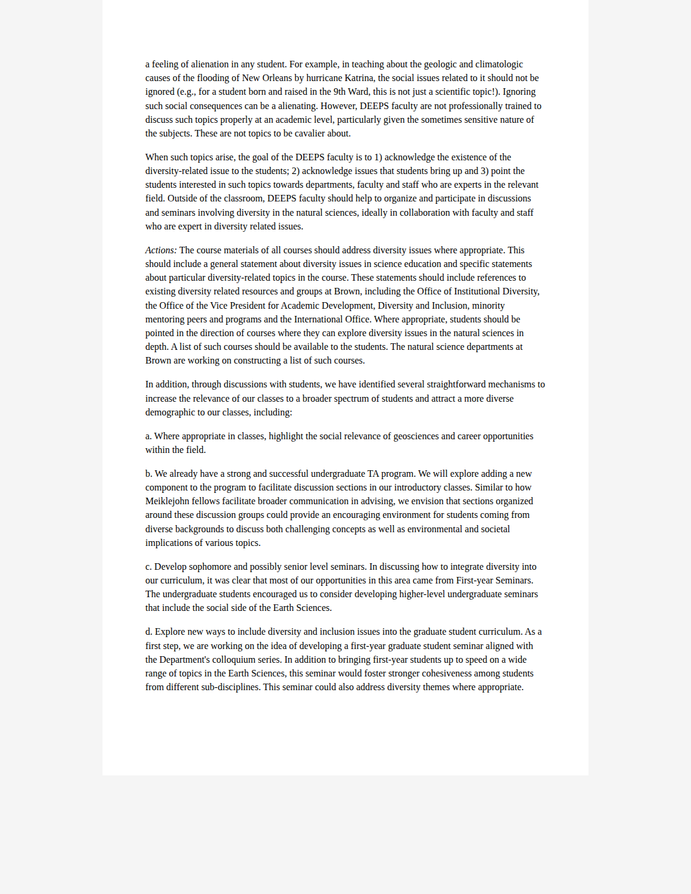a feeling of alienation in any student. For example, in teaching about the geologic and climatologic causes of the flooding of New Orleans by hurricane Katrina, the social issues related to it should not be ignored (e.g., for a student born and raised in the 9th Ward, this is not just a scientific topic!). Ignoring such social consequences can be a alienating. However, DEEPS faculty are not professionally trained to discuss such topics properly at an academic level, particularly given the sometimes sensitive nature of the subjects. These are not topics to be cavalier about.
When such topics arise, the goal of the DEEPS faculty is to 1) acknowledge the existence of the diversity-related issue to the students; 2) acknowledge issues that students bring up and 3) point the students interested in such topics towards departments, faculty and staff who are experts in the relevant field. Outside of the classroom, DEEPS faculty should help to organize and participate in discussions and seminars involving diversity in the natural sciences, ideally in collaboration with faculty and staff who are expert in diversity related issues.
Actions: The course materials of all courses should address diversity issues where appropriate. This should include a general statement about diversity issues in science education and specific statements about particular diversity-related topics in the course. These statements should include references to existing diversity related resources and groups at Brown, including the Office of Institutional Diversity, the Office of the Vice President for Academic Development, Diversity and Inclusion, minority mentoring peers and programs and the International Office. Where appropriate, students should be pointed in the direction of courses where they can explore diversity issues in the natural sciences in depth. A list of such courses should be available to the students. The natural science departments at Brown are working on constructing a list of such courses.
In addition, through discussions with students, we have identified several straightforward mechanisms to increase the relevance of our classes to a broader spectrum of students and attract a more diverse demographic to our classes, including:
a. Where appropriate in classes, highlight the social relevance of geosciences and career opportunities within the field.
b. We already have a strong and successful undergraduate TA program. We will explore adding a new component to the program to facilitate discussion sections in our introductory classes. Similar to how Meiklejohn fellows facilitate broader communication in advising, we envision that sections organized around these discussion groups could provide an encouraging environment for students coming from diverse backgrounds to discuss both challenging concepts as well as environmental and societal implications of various topics.
c. Develop sophomore and possibly senior level seminars. In discussing how to integrate diversity into our curriculum, it was clear that most of our opportunities in this area came from First-year Seminars. The undergraduate students encouraged us to consider developing higher-level undergraduate seminars that include the social side of the Earth Sciences.
d. Explore new ways to include diversity and inclusion issues into the graduate student curriculum. As a first step, we are working on the idea of developing a first-year graduate student seminar aligned with the Department's colloquium series. In addition to bringing first-year students up to speed on a wide range of topics in the Earth Sciences, this seminar would foster stronger cohesiveness among students from different sub-disciplines. This seminar could also address diversity themes where appropriate.